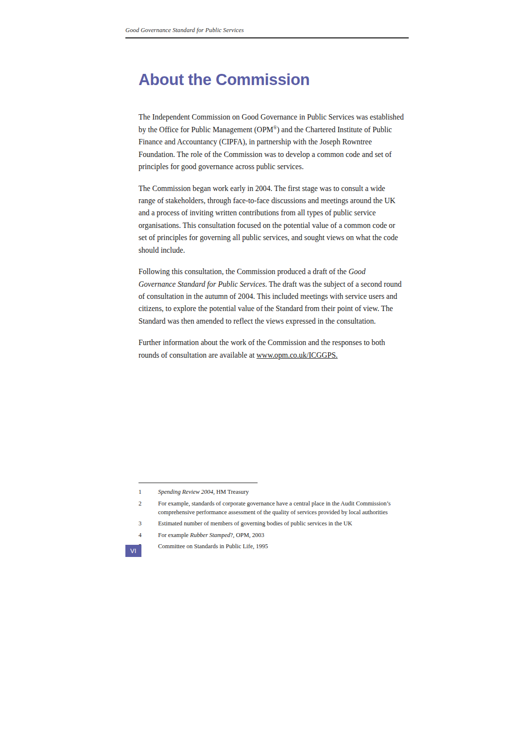Good Governance Standard for Public Services
About the Commission
The Independent Commission on Good Governance in Public Services was established by the Office for Public Management (OPM®) and the Chartered Institute of Public Finance and Accountancy (CIPFA), in partnership with the Joseph Rowntree Foundation. The role of the Commission was to develop a common code and set of principles for good governance across public services.
The Commission began work early in 2004. The first stage was to consult a wide range of stakeholders, through face-to-face discussions and meetings around the UK and a process of inviting written contributions from all types of public service organisations. This consultation focused on the potential value of a common code or set of principles for governing all public services, and sought views on what the code should include.
Following this consultation, the Commission produced a draft of the Good Governance Standard for Public Services. The draft was the subject of a second round of consultation in the autumn of 2004. This included meetings with service users and citizens, to explore the potential value of the Standard from their point of view. The Standard was then amended to reflect the views expressed in the consultation.
Further information about the work of the Commission and the responses to both rounds of consultation are available at www.opm.co.uk/ICGGPS.
1 Spending Review 2004, HM Treasury
2 For example, standards of corporate governance have a central place in the Audit Commission’s comprehensive performance assessment of the quality of services provided by local authorities
3 Estimated number of members of governing bodies of public services in the UK
4 For example Rubber Stamped?, OPM, 2003
5 Committee on Standards in Public Life, 1995
VI